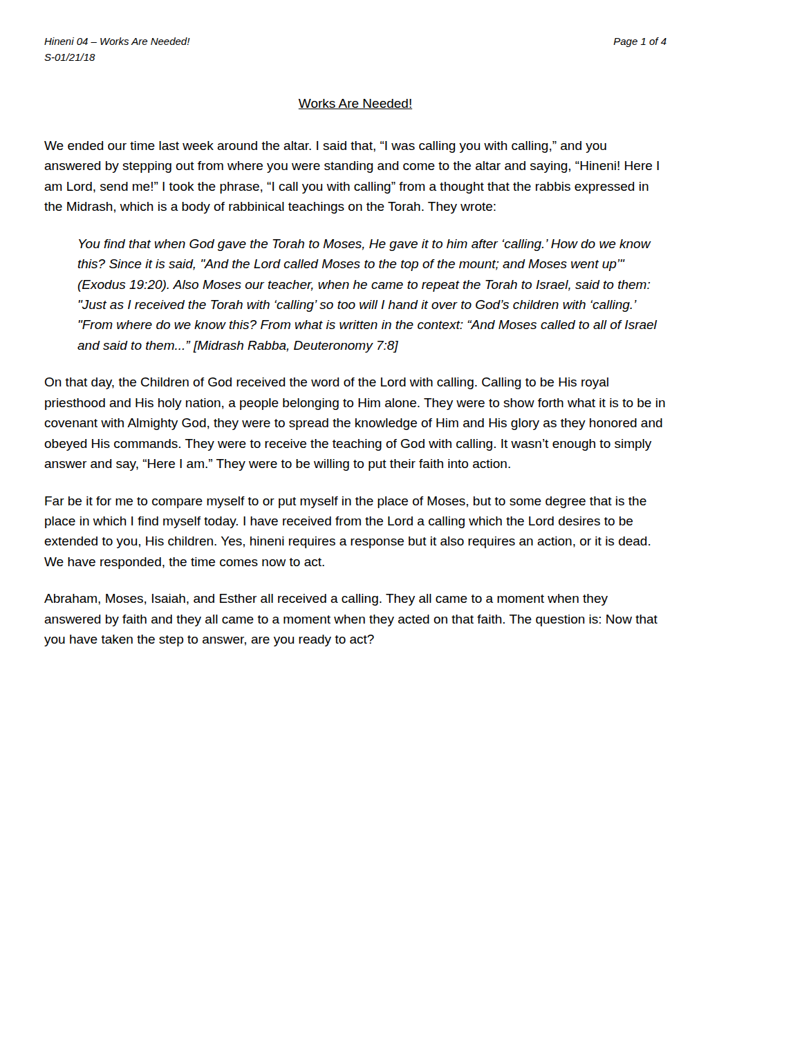Hineni 04 – Works Are Needed!
S-01/21/18
Page 1 of 4
Works Are Needed!
We ended our time last week around the altar. I said that, “I was calling you with calling,” and you answered by stepping out from where you were standing and come to the altar and saying, “Hineni! Here I am Lord, send me!” I took the phrase, “I call you with calling” from a thought that the rabbis expressed in the Midrash, which is a body of rabbinical teachings on the Torah. They wrote:
You find that when God gave the Torah to Moses, He gave it to him after ‘calling.’ How do we know this? Since it is said, "And the Lord called Moses to the top of the mount; and Moses went up’" (Exodus 19:20). Also Moses our teacher, when he came to repeat the Torah to Israel, said to them: "Just as I received the Torah with ‘calling’ so too will I hand it over to God’s children with ‘calling.’ "From where do we know this? From what is written in the context: “And Moses called to all of Israel and said to them...” [Midrash Rabba, Deuteronomy 7:8]
On that day, the Children of God received the word of the Lord with calling. Calling to be His royal priesthood and His holy nation, a people belonging to Him alone. They were to show forth what it is to be in covenant with Almighty God, they were to spread the knowledge of Him and His glory as they honored and obeyed His commands. They were to receive the teaching of God with calling. It wasn’t enough to simply answer and say, “Here I am.” They were to be willing to put their faith into action.
Far be it for me to compare myself to or put myself in the place of Moses, but to some degree that is the place in which I find myself today. I have received from the Lord a calling which the Lord desires to be extended to you, His children. Yes, hineni requires a response but it also requires an action, or it is dead. We have responded, the time comes now to act.
Abraham, Moses, Isaiah, and Esther all received a calling. They all came to a moment when they answered by faith and they all came to a moment when they acted on that faith. The question is: Now that you have taken the step to answer, are you ready to act?